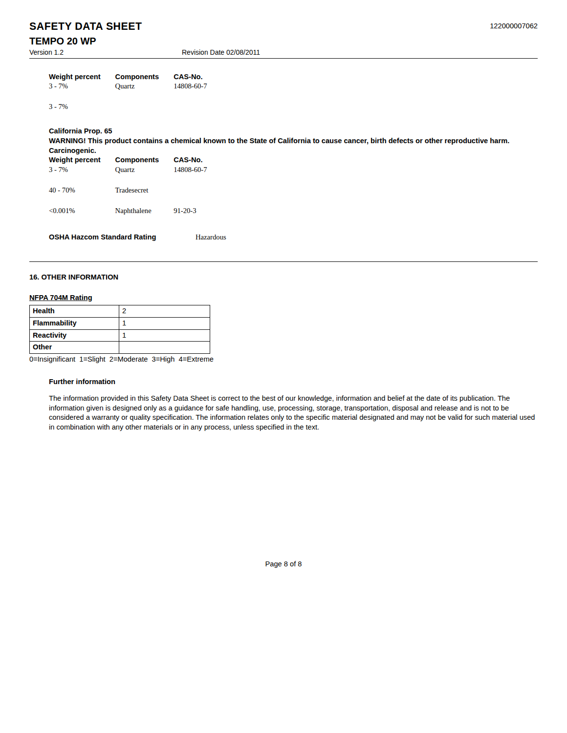122000007062
SAFETY DATA SHEET
TEMPO 20 WP
Version 1.2
Revision Date 02/08/2011
| Weight percent | Components | CAS-No. |
| 3 - 7% | Quartz | 14808-60-7 |
| 3 - 7% | | |
California Prop. 65
WARNING! This product contains a chemical known to the State of California to cause cancer, birth defects or other reproductive harm. Carcinogenic.
| Weight percent | Components | CAS-No. |
| 3 - 7% | Quartz | 14808-60-7 |
| 40 - 70% | Tradesecret | |
| <0.001% | Naphthalene | 91-20-3 |
OSHA Hazcom Standard Rating Hazardous
16. OTHER INFORMATION
NFPA 704M Rating
| Health | 2 |
| Flammability | 1 |
| Reactivity | 1 |
| Other | |
0=Insignificant 1=Slight 2=Moderate 3=High 4=Extreme
Further information
The information provided in this Safety Data Sheet is correct to the best of our knowledge, information and belief at the date of its publication. The information given is designed only as a guidance for safe handling, use, processing, storage, transportation, disposal and release and is not to be considered a warranty or quality specification. The information relates only to the specific material designated and may not be valid for such material used in combination with any other materials or in any process, unless specified in the text.
Page 8 of 8